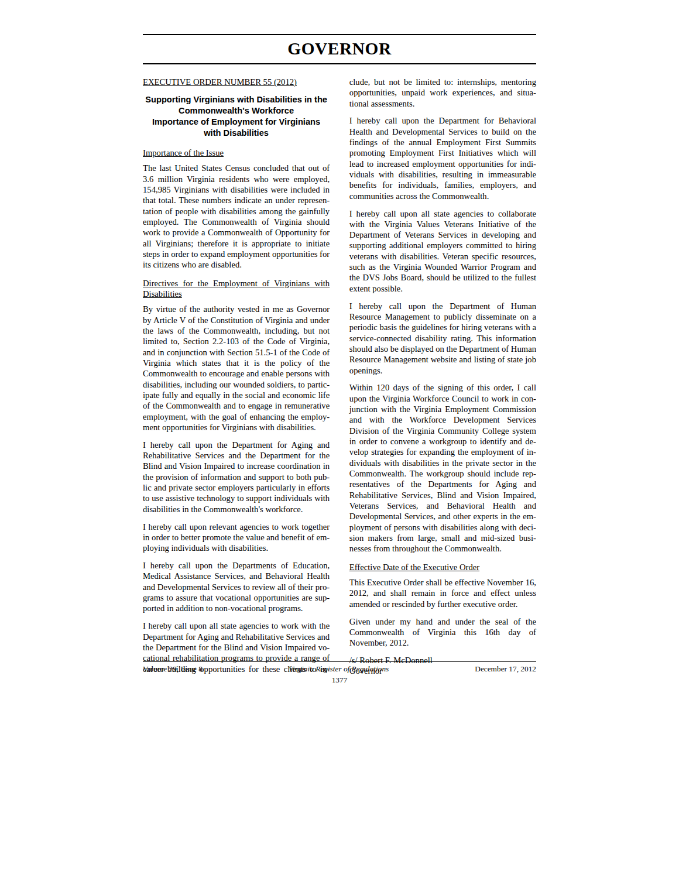GOVERNOR
EXECUTIVE ORDER NUMBER 55 (2012)
Supporting Virginians with Disabilities in the Commonwealth's Workforce
Importance of Employment for Virginians with Disabilities
Importance of the Issue
The last United States Census concluded that out of 3.6 million Virginia residents who were employed, 154,985 Virginians with disabilities were included in that total. These numbers indicate an under representation of people with disabilities among the gainfully employed. The Commonwealth of Virginia should work to provide a Commonwealth of Opportunity for all Virginians; therefore it is appropriate to initiate steps in order to expand employment opportunities for its citizens who are disabled.
Directives for the Employment of Virginians with Disabilities
By virtue of the authority vested in me as Governor by Article V of the Constitution of Virginia and under the laws of the Commonwealth, including, but not limited to, Section 2.2-103 of the Code of Virginia, and in conjunction with Section 51.5-1 of the Code of Virginia which states that it is the policy of the Commonwealth to encourage and enable persons with disabilities, including our wounded soldiers, to participate fully and equally in the social and economic life of the Commonwealth and to engage in remunerative employment, with the goal of enhancing the employment opportunities for Virginians with disabilities.
I hereby call upon the Department for Aging and Rehabilitative Services and the Department for the Blind and Vision Impaired to increase coordination in the provision of information and support to both public and private sector employers particularly in efforts to use assistive technology to support individuals with disabilities in the Commonwealth's workforce.
I hereby call upon relevant agencies to work together in order to better promote the value and benefit of employing individuals with disabilities.
I hereby call upon the Departments of Education, Medical Assistance Services, and Behavioral Health and Developmental Services to review all of their programs to assure that vocational opportunities are supported in addition to non-vocational programs.
I hereby call upon all state agencies to work with the Department for Aging and Rehabilitative Services and the Department for the Blind and Vision Impaired vocational rehabilitation programs to provide a range of career building opportunities for these clients to include, but not be limited to: internships, mentoring opportunities, unpaid work experiences, and situational assessments.
I hereby call upon the Department for Behavioral Health and Developmental Services to build on the findings of the annual Employment First Summits promoting Employment First Initiatives which will lead to increased employment opportunities for individuals with disabilities, resulting in immeasurable benefits for individuals, families, employers, and communities across the Commonwealth.
I hereby call upon all state agencies to collaborate with the Virginia Values Veterans Initiative of the Department of Veterans Services in developing and supporting additional employers committed to hiring veterans with disabilities. Veteran specific resources, such as the Virginia Wounded Warrior Program and the DVS Jobs Board, should be utilized to the fullest extent possible.
I hereby call upon the Department of Human Resource Management to publicly disseminate on a periodic basis the guidelines for hiring veterans with a service-connected disability rating. This information should also be displayed on the Department of Human Resource Management website and listing of state job openings.
Within 120 days of the signing of this order, I call upon the Virginia Workforce Council to work in conjunction with the Virginia Employment Commission and with the Workforce Development Services Division of the Virginia Community College system in order to convene a workgroup to identify and develop strategies for expanding the employment of individuals with disabilities in the private sector in the Commonwealth. The workgroup should include representatives of the Departments for Aging and Rehabilitative Services, Blind and Vision Impaired, Veterans Services, and Behavioral Health and Developmental Services, and other experts in the employment of persons with disabilities along with decision makers from large, small and mid-sized businesses from throughout the Commonwealth.
Effective Date of the Executive Order
This Executive Order shall be effective November 16, 2012, and shall remain in force and effect unless amended or rescinded by further executive order.
Given under my hand and under the seal of the Commonwealth of Virginia this 16th day of November, 2012.
/s/ Robert F. McDonnell
Governor
Volume 29, Issue 8
Virginia Register of Regulations
December 17, 2012
1377